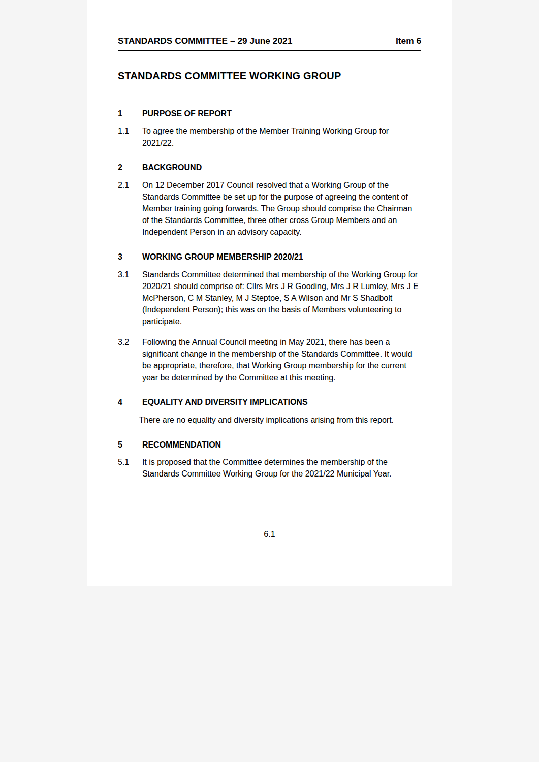STANDARDS COMMITTEE – 29 June 2021 Item 6
STANDARDS COMMITTEE WORKING GROUP
1 Purpose of Report
1.1
To agree the membership of the Member Training Working Group for 2021/22.
2 Background
2.1
On 12 December 2017 Council resolved that a Working Group of the Standards Committee be set up for the purpose of agreeing the content of Member training going forwards. The Group should comprise the Chairman of the Standards Committee, three other cross Group Members and an Independent Person in an advisory capacity.
3 Working Group Membership 2020/21
3.1
Standards Committee determined that membership of the Working Group for 2020/21 should comprise of: Cllrs Mrs J R Gooding, Mrs J R Lumley, Mrs J E McPherson, C M Stanley, M J Steptoe, S A Wilson and Mr S Shadbolt (Independent Person); this was on the basis of Members volunteering to participate.
3.2
Following the Annual Council meeting in May 2021, there has been a significant change in the membership of the Standards Committee. It would be appropriate, therefore, that Working Group membership for the current year be determined by the Committee at this meeting.
4 Equality and Diversity Implications
There are no equality and diversity implications arising from this report.
5 Recommendation
5.1
It is proposed that the Committee determines the membership of the Standards Committee Working Group for the 2021/22 Municipal Year.
6.1